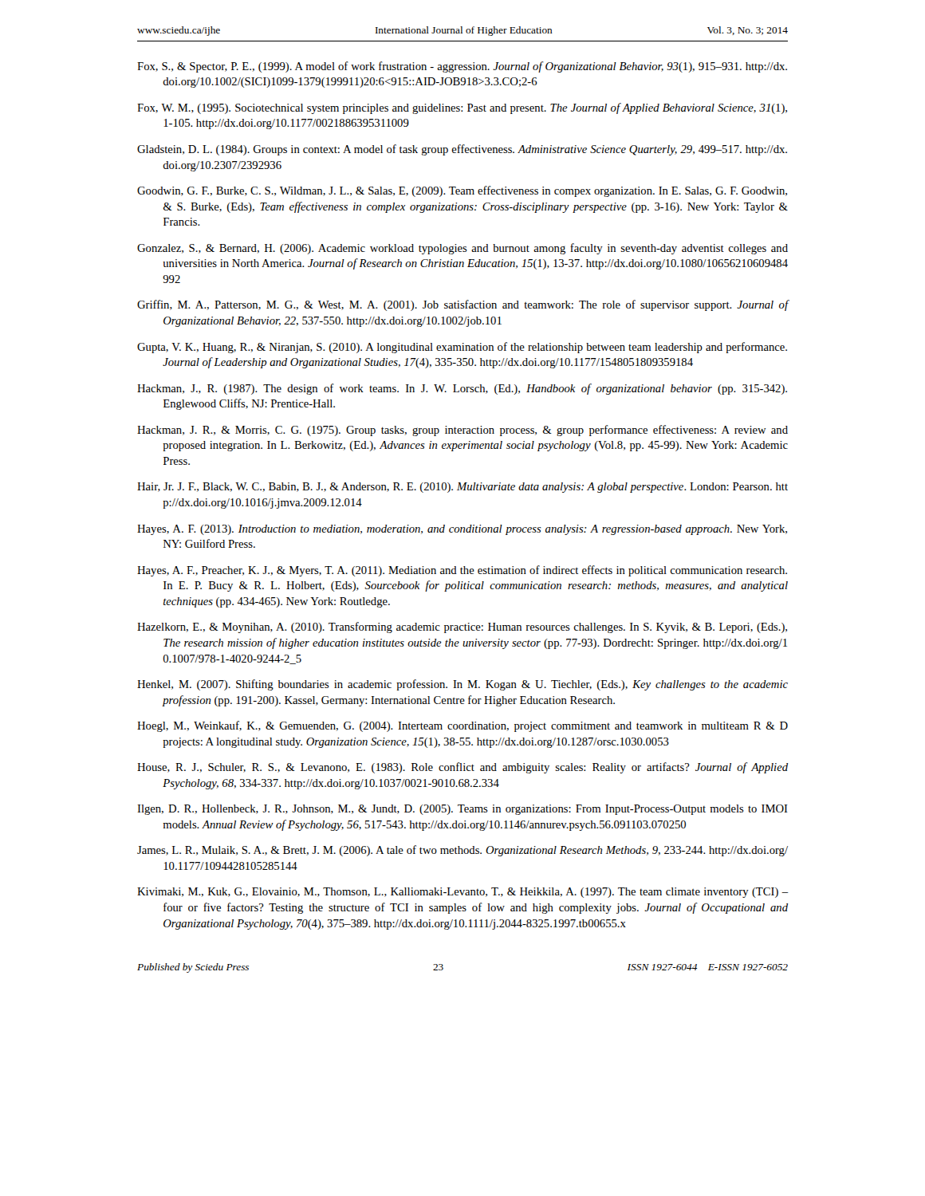www.sciedu.ca/ijhe
International Journal of Higher Education
Vol. 3, No. 3; 2014
Fox, S., & Spector, P. E., (1999). A model of work frustration - aggression. Journal of Organizational Behavior, 93(1), 915–931. http://dx.doi.org/10.1002/(SICI)1099-1379(199911)20:6<915::AID-JOB918>3.3.CO;2-6
Fox, W. M., (1995). Sociotechnical system principles and guidelines: Past and present. The Journal of Applied Behavioral Science, 31(1), 1-105. http://dx.doi.org/10.1177/0021886395311009
Gladstein, D. L. (1984). Groups in context: A model of task group effectiveness. Administrative Science Quarterly, 29, 499–517. http://dx.doi.org/10.2307/2392936
Goodwin, G. F., Burke, C. S., Wildman, J. L., & Salas, E, (2009). Team effectiveness in compex organization. In E. Salas, G. F. Goodwin, & S. Burke, (Eds), Team effectiveness in complex organizations: Cross-disciplinary perspective (pp. 3-16). New York: Taylor & Francis.
Gonzalez, S., & Bernard, H. (2006). Academic workload typologies and burnout among faculty in seventh-day adventist colleges and universities in North America. Journal of Research on Christian Education, 15(1), 13-37. http://dx.doi.org/10.1080/10656210609484992
Griffin, M. A., Patterson, M. G., & West, M. A. (2001). Job satisfaction and teamwork: The role of supervisor support. Journal of Organizational Behavior, 22, 537-550. http://dx.doi.org/10.1002/job.101
Gupta, V. K., Huang, R., & Niranjan, S. (2010). A longitudinal examination of the relationship between team leadership and performance. Journal of Leadership and Organizational Studies, 17(4), 335-350. http://dx.doi.org/10.1177/1548051809359184
Hackman, J., R. (1987). The design of work teams. In J. W. Lorsch, (Ed.), Handbook of organizational behavior (pp. 315-342). Englewood Cliffs, NJ: Prentice-Hall.
Hackman, J. R., & Morris, C. G. (1975). Group tasks, group interaction process, & group performance effectiveness: A review and proposed integration. In L. Berkowitz, (Ed.), Advances in experimental social psychology (Vol.8, pp. 45-99). New York: Academic Press.
Hair, Jr. J. F., Black, W. C., Babin, B. J., & Anderson, R. E. (2010). Multivariate data analysis: A global perspective. London: Pearson. http://dx.doi.org/10.1016/j.jmva.2009.12.014
Hayes, A. F. (2013). Introduction to mediation, moderation, and conditional process analysis: A regression-based approach. New York, NY: Guilford Press.
Hayes, A. F., Preacher, K. J., & Myers, T. A. (2011). Mediation and the estimation of indirect effects in political communication research. In E. P. Bucy & R. L. Holbert, (Eds), Sourcebook for political communication research: methods, measures, and analytical techniques (pp. 434-465). New York: Routledge.
Hazelkorn, E., & Moynihan, A. (2010). Transforming academic practice: Human resources challenges. In S. Kyvik, & B. Lepori, (Eds.), The research mission of higher education institutes outside the university sector (pp. 77-93). Dordrecht: Springer. http://dx.doi.org/10.1007/978-1-4020-9244-2_5
Henkel, M. (2007). Shifting boundaries in academic profession. In M. Kogan & U. Tiechler, (Eds.), Key challenges to the academic profession (pp. 191-200). Kassel, Germany: International Centre for Higher Education Research.
Hoegl, M., Weinkauf, K., & Gemuenden, G. (2004). Interteam coordination, project commitment and teamwork in multiteam R & D projects: A longitudinal study. Organization Science, 15(1), 38-55. http://dx.doi.org/10.1287/orsc.1030.0053
House, R. J., Schuler, R. S., & Levanono, E. (1983). Role conflict and ambiguity scales: Reality or artifacts? Journal of Applied Psychology, 68, 334-337. http://dx.doi.org/10.1037/0021-9010.68.2.334
Ilgen, D. R., Hollenbeck, J. R., Johnson, M., & Jundt, D. (2005). Teams in organizations: From Input-Process-Output models to IMOI models. Annual Review of Psychology, 56, 517-543. http://dx.doi.org/10.1146/annurev.psych.56.091103.070250
James, L. R., Mulaik, S. A., & Brett, J. M. (2006). A tale of two methods. Organizational Research Methods, 9, 233-244. http://dx.doi.org/10.1177/1094428105285144
Kivimaki, M., Kuk, G., Elovainio, M., Thomson, L., Kalliomaki-Levanto, T., & Heikkila, A. (1997). The team climate inventory (TCI) – four or five factors? Testing the structure of TCI in samples of low and high complexity jobs. Journal of Occupational and Organizational Psychology, 70(4), 375–389. http://dx.doi.org/10.1111/j.2044-8325.1997.tb00655.x
Published by Sciedu Press
23
ISSN 1927-6044 E-ISSN 1927-6052